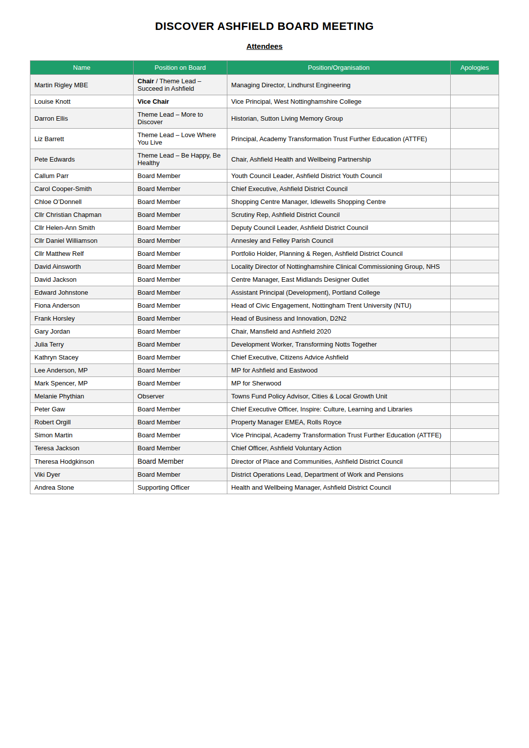DISCOVER ASHFIELD BOARD MEETING
Attendees
| Name | Position on Board | Position/Organisation | Apologies |
| --- | --- | --- | --- |
| Martin Rigley MBE | Chair / Theme Lead – Succeed in Ashfield | Managing Director, Lindhurst Engineering | |
| Louise Knott | Vice Chair | Vice Principal, West Nottinghamshire College | |
| Darron Ellis | Theme Lead – More to Discover | Historian, Sutton Living Memory Group | |
| Liz Barrett | Theme Lead – Love Where You Live | Principal, Academy Transformation Trust Further Education (ATTFE) | |
| Pete Edwards | Theme Lead – Be Happy, Be Healthy | Chair, Ashfield Health and Wellbeing Partnership | |
| Callum Parr | Board Member | Youth Council Leader, Ashfield District Youth Council | |
| Carol Cooper-Smith | Board Member | Chief Executive, Ashfield District Council | |
| Chloe O’Donnell | Board Member | Shopping Centre Manager, Idlewells Shopping Centre | |
| Cllr Christian Chapman | Board Member | Scrutiny Rep, Ashfield District Council | |
| Cllr Helen-Ann Smith | Board Member | Deputy Council Leader, Ashfield District Council | |
| Cllr Daniel Williamson | Board Member | Annesley and Felley Parish Council | |
| Cllr Matthew Relf | Board Member | Portfolio Holder, Planning & Regen, Ashfield District Council | |
| David Ainsworth | Board Member | Locality Director of Nottinghamshire Clinical Commissioning Group, NHS | |
| David Jackson | Board Member | Centre Manager, East Midlands Designer Outlet | |
| Edward Johnstone | Board Member | Assistant Principal (Development), Portland College | |
| Fiona Anderson | Board Member | Head of Civic Engagement, Nottingham Trent University (NTU) | |
| Frank Horsley | Board Member | Head of Business and Innovation, D2N2 | |
| Gary Jordan | Board Member | Chair, Mansfield and Ashfield 2020 | |
| Julia Terry | Board Member | Development Worker, Transforming Notts Together | |
| Kathryn Stacey | Board Member | Chief Executive, Citizens Advice Ashfield | |
| Lee Anderson, MP | Board Member | MP for Ashfield and Eastwood | |
| Mark Spencer, MP | Board Member | MP for Sherwood | |
| Melanie Phythian | Observer | Towns Fund Policy Advisor, Cities & Local Growth Unit | |
| Peter Gaw | Board Member | Chief Executive Officer, Inspire: Culture, Learning and Libraries | |
| Robert Orgill | Board Member | Property Manager EMEA, Rolls Royce | |
| Simon Martin | Board Member | Vice Principal, Academy Transformation Trust Further Education (ATTFE) | |
| Teresa Jackson | Board Member | Chief Officer, Ashfield Voluntary Action | |
| Theresa Hodgkinson | Board Member | Director of Place and Communities, Ashfield District Council | |
| Viki Dyer | Board Member | District Operations Lead, Department of Work and Pensions | |
| Andrea Stone | Supporting Officer | Health and Wellbeing Manager, Ashfield District Council | |